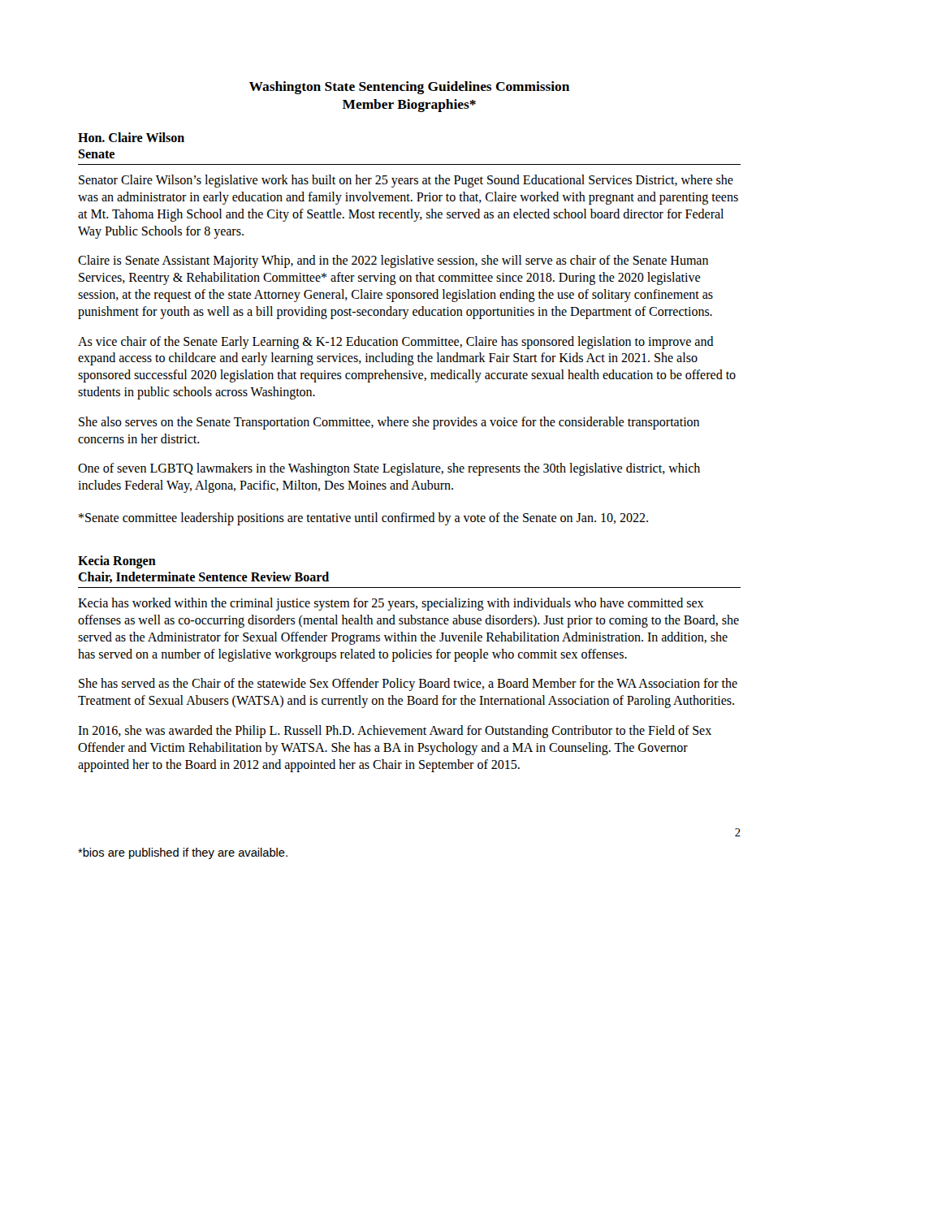Washington State Sentencing Guidelines Commission
Member Biographies*
Hon. Claire Wilson
Senate
Senator Claire Wilson’s legislative work has built on her 25 years at the Puget Sound Educational Services District, where she was an administrator in early education and family involvement. Prior to that, Claire worked with pregnant and parenting teens at Mt. Tahoma High School and the City of Seattle. Most recently, she served as an elected school board director for Federal Way Public Schools for 8 years.
Claire is Senate Assistant Majority Whip, and in the 2022 legislative session, she will serve as chair of the Senate Human Services, Reentry & Rehabilitation Committee* after serving on that committee since 2018. During the 2020 legislative session, at the request of the state Attorney General, Claire sponsored legislation ending the use of solitary confinement as punishment for youth as well as a bill providing post-secondary education opportunities in the Department of Corrections.
As vice chair of the Senate Early Learning & K-12 Education Committee, Claire has sponsored legislation to improve and expand access to childcare and early learning services, including the landmark Fair Start for Kids Act in 2021. She also sponsored successful 2020 legislation that requires comprehensive, medically accurate sexual health education to be offered to students in public schools across Washington.
She also serves on the Senate Transportation Committee, where she provides a voice for the considerable transportation concerns in her district.
One of seven LGBTQ lawmakers in the Washington State Legislature, she represents the 30th legislative district, which includes Federal Way, Algona, Pacific, Milton, Des Moines and Auburn.
*Senate committee leadership positions are tentative until confirmed by a vote of the Senate on Jan. 10, 2022.
Kecia Rongen
Chair, Indeterminate Sentence Review Board
Kecia has worked within the criminal justice system for 25 years, specializing with individuals who have committed sex offenses as well as co-occurring disorders (mental health and substance abuse disorders). Just prior to coming to the Board, she served as the Administrator for Sexual Offender Programs within the Juvenile Rehabilitation Administration. In addition, she has served on a number of legislative workgroups related to policies for people who commit sex offenses.
She has served as the Chair of the statewide Sex Offender Policy Board twice, a Board Member for the WA Association for the Treatment of Sexual Abusers (WATSA) and is currently on the Board for the International Association of Paroling Authorities.
In 2016, she was awarded the Philip L. Russell Ph.D. Achievement Award for Outstanding Contributor to the Field of Sex Offender and Victim Rehabilitation by WATSA. She has a BA in Psychology and a MA in Counseling. The Governor appointed her to the Board in 2012 and appointed her as Chair in September of 2015.
2
*bios are published if they are available.